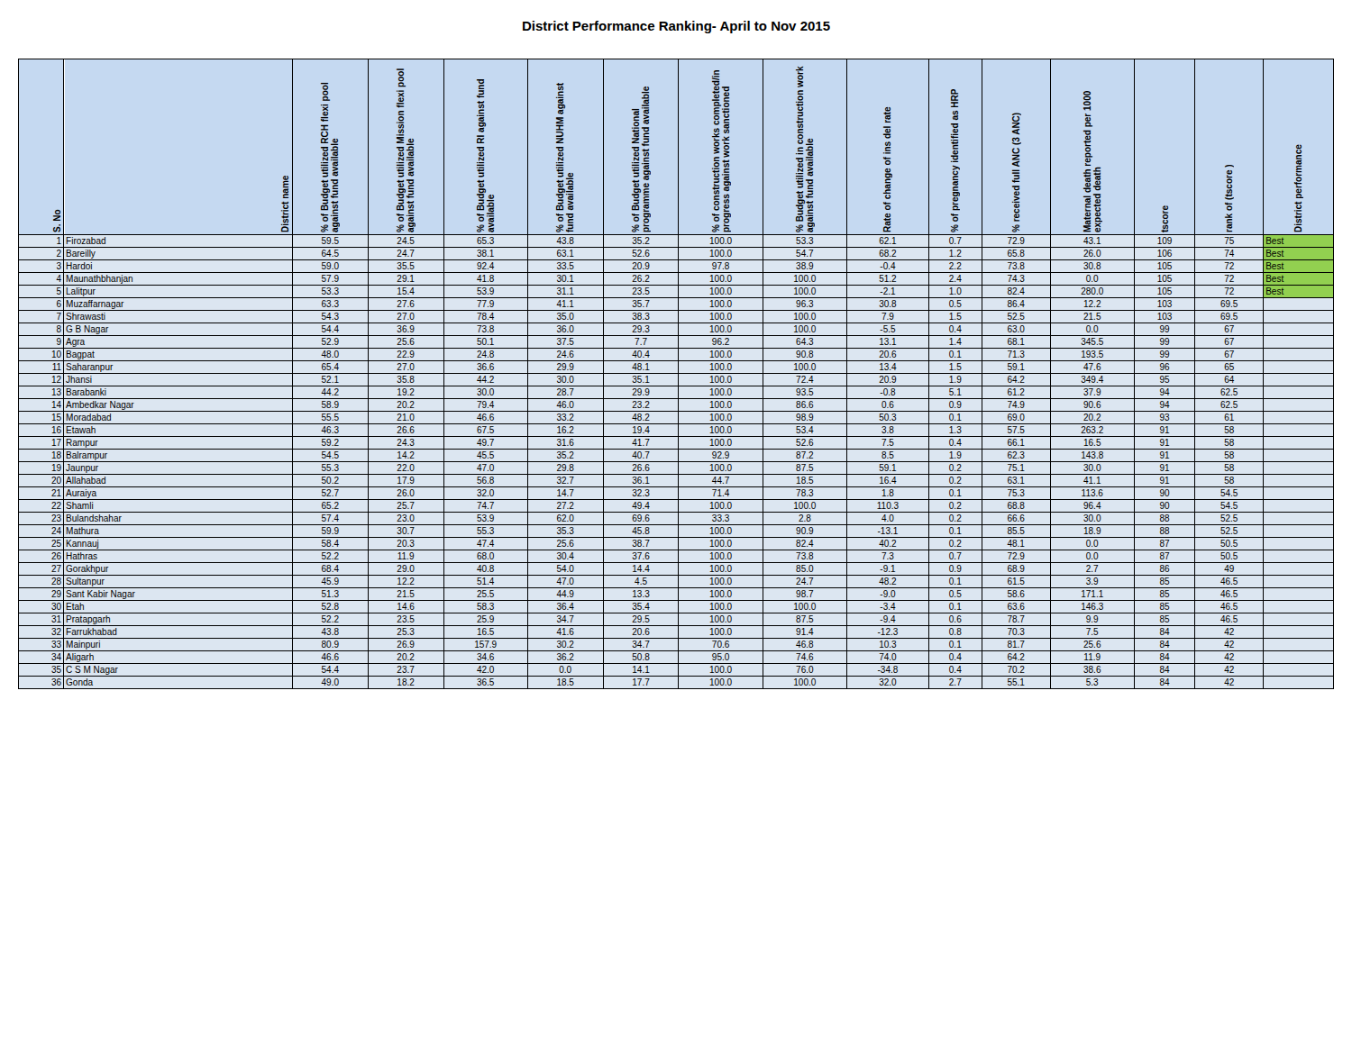District Performance Ranking- April to Nov 2015
| S. No | District name | % of Budget utilized RCH flexi pool against fund available | % of Budget utilized Mission flexi pool against fund available | % of Budget utilized RI against fund available | % of Budget utilized NUHM against fund available | % of Budget utilized National programme against fund available | % of construction works completed/in progress against work sanctioned | % Budget utilized in construction work against fund available | Rate of change of ins del rate | % of pregnancy identified as HRP | % received full ANC (3 ANC) | Maternal death reported per 1000 expected death | tscore | rank of (tscore ) | District performance |
| --- | --- | --- | --- | --- | --- | --- | --- | --- | --- | --- | --- | --- | --- | --- | --- |
| 1 | Firozabad | 59.5 | 24.5 | 65.3 | 43.8 | 35.2 | 100.0 | 53.3 | 62.1 | 0.7 | 72.9 | 43.1 | 109 | 75 | Best |
| 2 | Bareilly | 64.5 | 24.7 | 38.1 | 63.1 | 52.6 | 100.0 | 54.7 | 68.2 | 1.2 | 65.8 | 26.0 | 106 | 74 | Best |
| 3 | Hardoi | 59.0 | 35.5 | 92.4 | 33.5 | 20.9 | 97.8 | 38.9 | -0.4 | 2.2 | 73.8 | 30.8 | 105 | 72 | Best |
| 4 | Maunathbhanjan | 57.9 | 29.1 | 41.8 | 30.1 | 26.2 | 100.0 | 100.0 | 51.2 | 2.4 | 74.3 | 0.0 | 105 | 72 | Best |
| 5 | Lalitpur | 53.3 | 15.4 | 53.9 | 31.1 | 23.5 | 100.0 | 100.0 | -2.1 | 1.0 | 82.4 | 280.0 | 105 | 72 | Best |
| 6 | Muzaffarnagar | 63.3 | 27.6 | 77.9 | 41.1 | 35.7 | 100.0 | 96.3 | 30.8 | 0.5 | 86.4 | 12.2 | 103 | 69.5 | |
| 7 | Shrawasti | 54.3 | 27.0 | 78.4 | 35.0 | 38.3 | 100.0 | 100.0 | 7.9 | 1.5 | 52.5 | 21.5 | 103 | 69.5 | |
| 8 | G B Nagar | 54.4 | 36.9 | 73.8 | 36.0 | 29.3 | 100.0 | 100.0 | -5.5 | 0.4 | 63.0 | 0.0 | 99 | 67 | |
| 9 | Agra | 52.9 | 25.6 | 50.1 | 37.5 | 7.7 | 96.2 | 64.3 | 13.1 | 1.4 | 68.1 | 345.5 | 99 | 67 | |
| 10 | Bagpat | 48.0 | 22.9 | 24.8 | 24.6 | 40.4 | 100.0 | 90.8 | 20.6 | 0.1 | 71.3 | 193.5 | 99 | 67 | |
| 11 | Saharanpur | 65.4 | 27.0 | 36.6 | 29.9 | 48.1 | 100.0 | 100.0 | 13.4 | 1.5 | 59.1 | 47.6 | 96 | 65 | |
| 12 | Jhansi | 52.1 | 35.8 | 44.2 | 30.0 | 35.1 | 100.0 | 72.4 | 20.9 | 1.9 | 64.2 | 349.4 | 95 | 64 | |
| 13 | Barabanki | 44.2 | 19.2 | 30.0 | 28.7 | 29.9 | 100.0 | 93.5 | -0.8 | 5.1 | 61.2 | 37.9 | 94 | 62.5 | |
| 14 | Ambedkar Nagar | 58.9 | 20.2 | 79.4 | 46.0 | 23.2 | 100.0 | 86.6 | 0.6 | 0.9 | 74.9 | 90.6 | 94 | 62.5 | |
| 15 | Moradabad | 55.5 | 21.0 | 46.6 | 33.2 | 48.2 | 100.0 | 98.9 | 50.3 | 0.1 | 69.0 | 20.2 | 93 | 61 | |
| 16 | Etawah | 46.3 | 26.6 | 67.5 | 16.2 | 19.4 | 100.0 | 53.4 | 3.8 | 1.3 | 57.5 | 263.2 | 91 | 58 | |
| 17 | Rampur | 59.2 | 24.3 | 49.7 | 31.6 | 41.7 | 100.0 | 52.6 | 7.5 | 0.4 | 66.1 | 16.5 | 91 | 58 | |
| 18 | Balrampur | 54.5 | 14.2 | 45.5 | 35.2 | 40.7 | 92.9 | 87.2 | 8.5 | 1.9 | 62.3 | 143.8 | 91 | 58 | |
| 19 | Jaunpur | 55.3 | 22.0 | 47.0 | 29.8 | 26.6 | 100.0 | 87.5 | 59.1 | 0.2 | 75.1 | 30.0 | 91 | 58 | |
| 20 | Allahabad | 50.2 | 17.9 | 56.8 | 32.7 | 36.1 | 44.7 | 18.5 | 16.4 | 0.2 | 63.1 | 41.1 | 91 | 58 | |
| 21 | Auraiya | 52.7 | 26.0 | 32.0 | 14.7 | 32.3 | 71.4 | 78.3 | 1.8 | 0.1 | 75.3 | 113.6 | 90 | 54.5 | |
| 22 | Shamli | 65.2 | 25.7 | 74.7 | 27.2 | 49.4 | 100.0 | 100.0 | 110.3 | 0.2 | 68.8 | 96.4 | 90 | 54.5 | |
| 23 | Bulandshahar | 57.4 | 23.0 | 53.9 | 62.0 | 69.6 | 33.3 | 2.8 | 4.0 | 0.2 | 66.6 | 30.0 | 88 | 52.5 | |
| 24 | Mathura | 59.9 | 30.7 | 55.3 | 35.3 | 45.8 | 100.0 | 90.9 | -13.1 | 0.1 | 85.5 | 18.9 | 88 | 52.5 | |
| 25 | Kannauj | 58.4 | 20.3 | 47.4 | 25.6 | 38.7 | 100.0 | 82.4 | 40.2 | 0.2 | 48.1 | 0.0 | 87 | 50.5 | |
| 26 | Hathras | 52.2 | 11.9 | 68.0 | 30.4 | 37.6 | 100.0 | 73.8 | 7.3 | 0.7 | 72.9 | 0.0 | 87 | 50.5 | |
| 27 | Gorakhpur | 68.4 | 29.0 | 40.8 | 54.0 | 14.4 | 100.0 | 85.0 | -9.1 | 0.9 | 68.9 | 2.7 | 86 | 49 | |
| 28 | Sultanpur | 45.9 | 12.2 | 51.4 | 47.0 | 4.5 | 100.0 | 24.7 | 48.2 | 0.1 | 61.5 | 3.9 | 85 | 46.5 | |
| 29 | Sant Kabir Nagar | 51.3 | 21.5 | 25.5 | 44.9 | 13.3 | 100.0 | 98.7 | -9.0 | 0.5 | 58.6 | 171.1 | 85 | 46.5 | |
| 30 | Etah | 52.8 | 14.6 | 58.3 | 36.4 | 35.4 | 100.0 | 100.0 | -3.4 | 0.1 | 63.6 | 146.3 | 85 | 46.5 | |
| 31 | Pratapgarh | 52.2 | 23.5 | 25.9 | 34.7 | 29.5 | 100.0 | 87.5 | -9.4 | 0.6 | 78.7 | 9.9 | 85 | 46.5 | |
| 32 | Farrukhabad | 43.8 | 25.3 | 16.5 | 41.6 | 20.6 | 100.0 | 91.4 | -12.3 | 0.8 | 70.3 | 7.5 | 84 | 42 | |
| 33 | Mainpuri | 80.9 | 26.9 | 157.9 | 30.2 | 34.7 | 70.6 | 46.8 | 10.3 | 0.1 | 81.7 | 25.6 | 84 | 42 | |
| 34 | Aligarh | 46.6 | 20.2 | 34.6 | 36.2 | 50.8 | 95.0 | 74.6 | 74.0 | 0.4 | 64.2 | 11.9 | 84 | 42 | |
| 35 | C S M Nagar | 54.4 | 23.7 | 42.0 | 0.0 | 14.1 | 100.0 | 76.0 | -34.8 | 0.4 | 70.2 | 38.6 | 84 | 42 | |
| 36 | Gonda | 49.0 | 18.2 | 36.5 | 18.5 | 17.7 | 100.0 | 100.0 | 32.0 | 2.7 | 55.1 | 5.3 | 84 | 42 | |